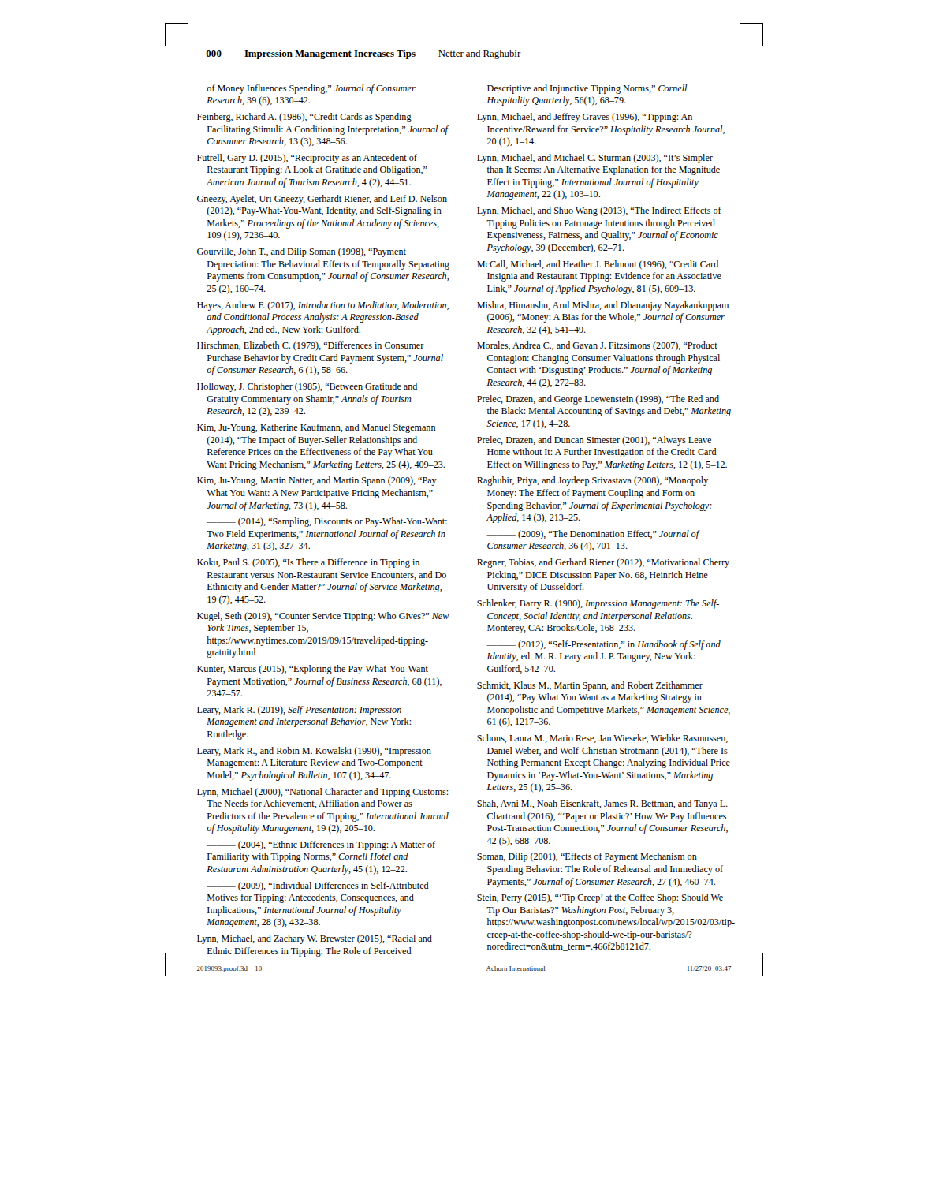000 Impression Management Increases Tips Netter and Raghubir
of Money Influences Spending,” Journal of Consumer Research, 39 (6), 1330–42.
Feinberg, Richard A. (1986), “Credit Cards as Spending Facilitating Stimuli: A Conditioning Interpretation,” Journal of Consumer Research, 13 (3), 348–56.
Futrell, Gary D. (2015), “Reciprocity as an Antecedent of Restaurant Tipping: A Look at Gratitude and Obligation,” American Journal of Tourism Research, 4 (2), 44–51.
Gneezy, Ayelet, Uri Gneezy, Gerhardt Riener, and Leif D. Nelson (2012), “Pay-What-You-Want, Identity, and Self-Signaling in Markets,” Proceedings of the National Academy of Sciences, 109 (19), 7236–40.
Gourville, John T., and Dilip Soman (1998), “Payment Depreciation: The Behavioral Effects of Temporally Separating Payments from Consumption,” Journal of Consumer Research, 25 (2), 160–74.
Hayes, Andrew F. (2017), Introduction to Mediation, Moderation, and Conditional Process Analysis: A Regression-Based Approach, 2nd ed., New York: Guilford.
Hirschman, Elizabeth C. (1979), “Differences in Consumer Purchase Behavior by Credit Card Payment System,” Journal of Consumer Research, 6 (1), 58–66.
Holloway, J. Christopher (1985), “Between Gratitude and Gratuity Commentary on Shamir,” Annals of Tourism Research, 12 (2), 239–42.
Kim, Ju-Young, Katherine Kaufmann, and Manuel Stegemann (2014), “The Impact of Buyer-Seller Relationships and Reference Prices on the Effectiveness of the Pay What You Want Pricing Mechanism,” Marketing Letters, 25 (4), 409–23.
Kim, Ju-Young, Martin Natter, and Martin Spann (2009), “Pay What You Want: A New Participative Pricing Mechanism,” Journal of Marketing, 73 (1), 44–58.
——— (2014), “Sampling, Discounts or Pay-What-You-Want: Two Field Experiments,” International Journal of Research in Marketing, 31 (3), 327–34.
Koku, Paul S. (2005), “Is There a Difference in Tipping in Restaurant versus Non-Restaurant Service Encounters, and Do Ethnicity and Gender Matter?” Journal of Service Marketing, 19 (7), 445–52.
Kugel, Seth (2019), “Counter Service Tipping: Who Gives?” New York Times, September 15, https://www.nytimes.com/2019/09/15/travel/ipad-tipping-gratuity.html
Kunter, Marcus (2015), “Exploring the Pay-What-You-Want Payment Motivation,” Journal of Business Research, 68 (11), 2347–57.
Leary, Mark R. (2019), Self-Presentation: Impression Management and Interpersonal Behavior, New York: Routledge.
Leary, Mark R., and Robin M. Kowalski (1990), “Impression Management: A Literature Review and Two-Component Model,” Psychological Bulletin, 107 (1), 34–47.
Lynn, Michael (2000), “National Character and Tipping Customs: The Needs for Achievement, Affiliation and Power as Predictors of the Prevalence of Tipping,” International Journal of Hospitality Management, 19 (2), 205–10.
——— (2004), “Ethnic Differences in Tipping: A Matter of Familiarity with Tipping Norms,” Cornell Hotel and Restaurant Administration Quarterly, 45 (1), 12–22.
——— (2009), “Individual Differences in Self-Attributed Motives for Tipping: Antecedents, Consequences, and Implications,” International Journal of Hospitality Management, 28 (3), 432–38.
Lynn, Michael, and Zachary W. Brewster (2015), “Racial and Ethnic Differences in Tipping: The Role of Perceived Descriptive and Injunctive Tipping Norms,” Cornell Hospitality Quarterly, 56(1), 68–79.
Lynn, Michael, and Jeffrey Graves (1996), “Tipping: An Incentive/Reward for Service?” Hospitality Research Journal, 20 (1), 1–14.
Lynn, Michael, and Michael C. Sturman (2003), “It’s Simpler than It Seems: An Alternative Explanation for the Magnitude Effect in Tipping,” International Journal of Hospitality Management, 22 (1), 103–10.
Lynn, Michael, and Shuo Wang (2013), “The Indirect Effects of Tipping Policies on Patronage Intentions through Perceived Expensiveness, Fairness, and Quality,” Journal of Economic Psychology, 39 (December), 62–71.
McCall, Michael, and Heather J. Belmont (1996), “Credit Card Insignia and Restaurant Tipping: Evidence for an Associative Link,” Journal of Applied Psychology, 81 (5), 609–13.
Mishra, Himanshu, Arul Mishra, and Dhananjay Nayakankuppam (2006), “Money: A Bias for the Whole,” Journal of Consumer Research, 32 (4), 541–49.
Morales, Andrea C., and Gavan J. Fitzsimons (2007), “Product Contagion: Changing Consumer Valuations through Physical Contact with ‘Disgusting’ Products.” Journal of Marketing Research, 44 (2), 272–83.
Prelec, Drazen, and George Loewenstein (1998), “The Red and the Black: Mental Accounting of Savings and Debt,” Marketing Science, 17 (1), 4–28.
Prelec, Drazen, and Duncan Simester (2001), “Always Leave Home without It: A Further Investigation of the Credit-Card Effect on Willingness to Pay,” Marketing Letters, 12 (1), 5–12.
Raghubir, Priya, and Joydeep Srivastava (2008), “Monopoly Money: The Effect of Payment Coupling and Form on Spending Behavior,” Journal of Experimental Psychology: Applied, 14 (3), 213–25.
——— (2009), “The Denomination Effect,” Journal of Consumer Research, 36 (4), 701–13.
Regner, Tobias, and Gerhard Riener (2012), “Motivational Cherry Picking,” DICE Discussion Paper No. 68, Heinrich Heine University of Dusseldorf.
Schlenker, Barry R. (1980), Impression Management: The Self-Concept, Social Identity, and Interpersonal Relations. Monterey, CA: Brooks/Cole, 168–233.
——— (2012), “Self-Presentation,” in Handbook of Self and Identity, ed. M. R. Leary and J. P. Tangney, New York: Guilford, 542–70.
Schmidt, Klaus M., Martin Spann, and Robert Zeithammer (2014), “Pay What You Want as a Marketing Strategy in Monopolistic and Competitive Markets,” Management Science, 61 (6), 1217–36.
Schons, Laura M., Mario Rese, Jan Wieseke, Wiebke Rasmussen, Daniel Weber, and Wolf-Christian Strotmann (2014), “There Is Nothing Permanent Except Change: Analyzing Individual Price Dynamics in ‘Pay-What-You-Want’ Situations,” Marketing Letters, 25 (1), 25–36.
Shah, Avni M., Noah Eisenkraft, James R. Bettman, and Tanya L. Chartrand (2016), “‘Paper or Plastic?’ How We Pay Influences Post-Transaction Connection,” Journal of Consumer Research, 42 (5), 688–708.
Soman, Dilip (2001), “Effects of Payment Mechanism on Spending Behavior: The Role of Rehearsal and Immediacy of Payments,” Journal of Consumer Research, 27 (4), 460–74.
Stein, Perry (2015), “‘Tip Creep’ at the Coffee Shop: Should We Tip Our Baristas?” Washington Post, February 3, https://www.washingtonpost.com/news/local/wp/2015/02/03/tip-creep-at-the-coffee-shop-should-we-tip-our-baristas/?noredirect=on&utm_term=.466f2b8121d7.
2019093.proof.3d 10 Achorn International 11/27/20 03:47